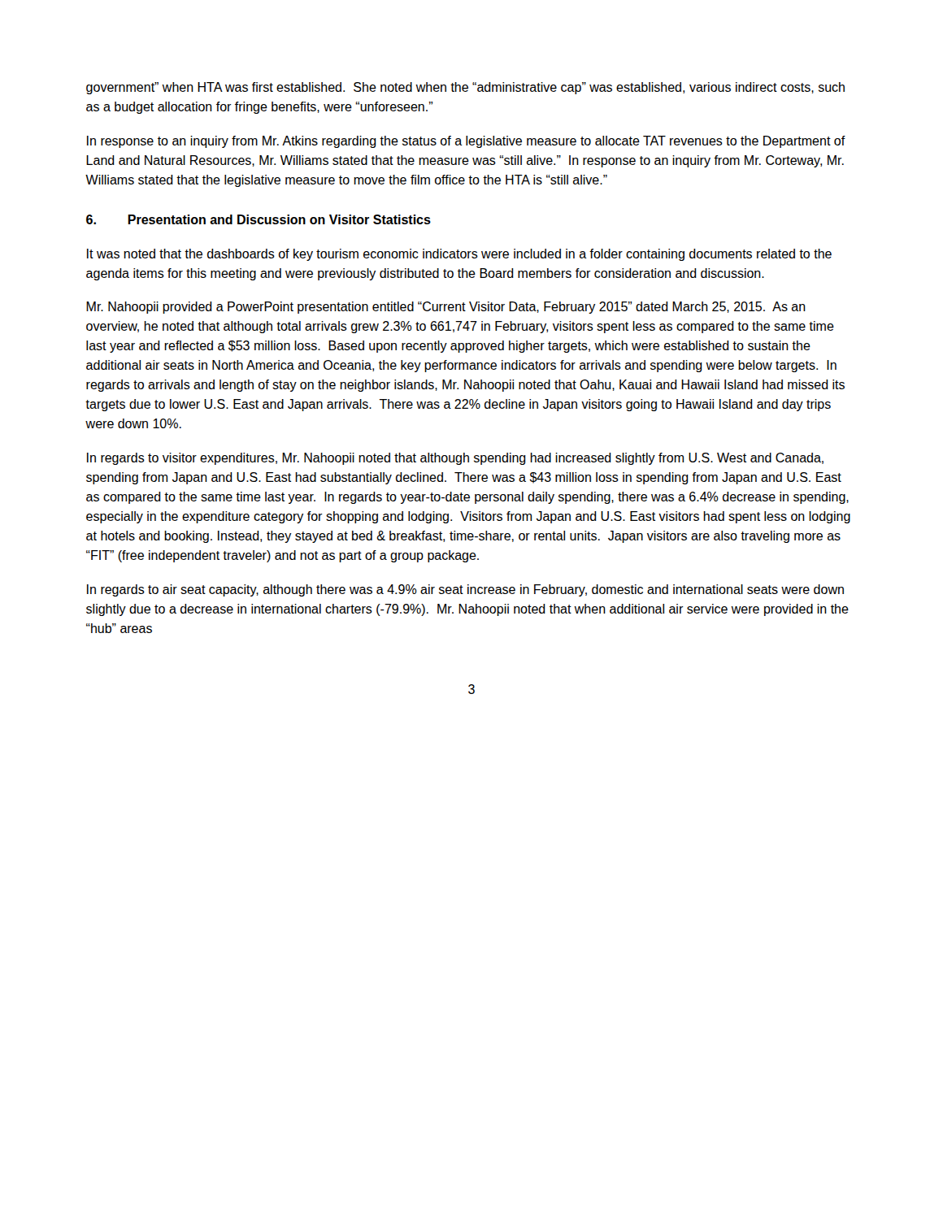government” when HTA was first established. She noted when the “administrative cap” was established, various indirect costs, such as a budget allocation for fringe benefits, were “unforeseen.”
In response to an inquiry from Mr. Atkins regarding the status of a legislative measure to allocate TAT revenues to the Department of Land and Natural Resources, Mr. Williams stated that the measure was “still alive.” In response to an inquiry from Mr. Corteway, Mr. Williams stated that the legislative measure to move the film office to the HTA is “still alive.”
6. Presentation and Discussion on Visitor Statistics
It was noted that the dashboards of key tourism economic indicators were included in a folder containing documents related to the agenda items for this meeting and were previously distributed to the Board members for consideration and discussion.
Mr. Nahoopii provided a PowerPoint presentation entitled “Current Visitor Data, February 2015” dated March 25, 2015. As an overview, he noted that although total arrivals grew 2.3% to 661,747 in February, visitors spent less as compared to the same time last year and reflected a $53 million loss. Based upon recently approved higher targets, which were established to sustain the additional air seats in North America and Oceania, the key performance indicators for arrivals and spending were below targets. In regards to arrivals and length of stay on the neighbor islands, Mr. Nahoopii noted that Oahu, Kauai and Hawaii Island had missed its targets due to lower U.S. East and Japan arrivals. There was a 22% decline in Japan visitors going to Hawaii Island and day trips were down 10%.
In regards to visitor expenditures, Mr. Nahoopii noted that although spending had increased slightly from U.S. West and Canada, spending from Japan and U.S. East had substantially declined. There was a $43 million loss in spending from Japan and U.S. East as compared to the same time last year. In regards to year-to-date personal daily spending, there was a 6.4% decrease in spending, especially in the expenditure category for shopping and lodging. Visitors from Japan and U.S. East visitors had spent less on lodging at hotels and booking. Instead, they stayed at bed & breakfast, time-share, or rental units. Japan visitors are also traveling more as “FIT” (free independent traveler) and not as part of a group package.
In regards to air seat capacity, although there was a 4.9% air seat increase in February, domestic and international seats were down slightly due to a decrease in international charters (-79.9%). Mr. Nahoopii noted that when additional air service were provided in the “hub” areas
3